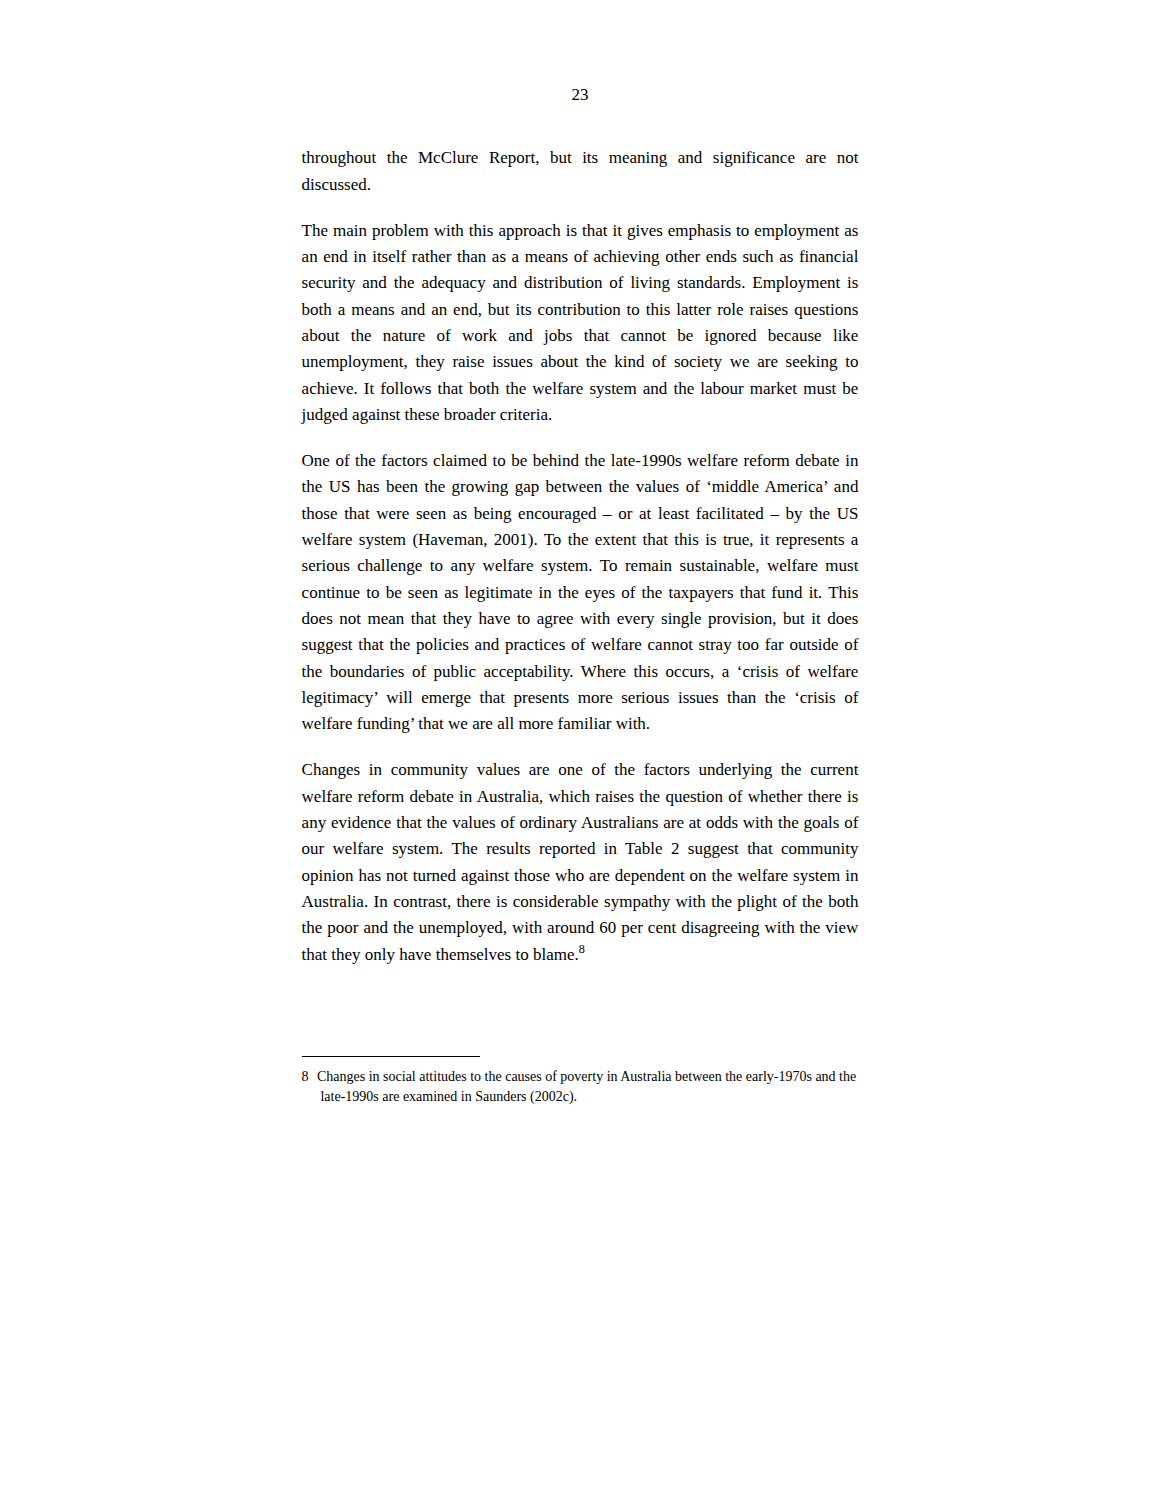23
throughout the McClure Report, but its meaning and significance are not discussed.
The main problem with this approach is that it gives emphasis to employment as an end in itself rather than as a means of achieving other ends such as financial security and the adequacy and distribution of living standards. Employment is both a means and an end, but its contribution to this latter role raises questions about the nature of work and jobs that cannot be ignored because like unemployment, they raise issues about the kind of society we are seeking to achieve. It follows that both the welfare system and the labour market must be judged against these broader criteria.
One of the factors claimed to be behind the late-1990s welfare reform debate in the US has been the growing gap between the values of ‘middle America’ and those that were seen as being encouraged – or at least facilitated – by the US welfare system (Haveman, 2001). To the extent that this is true, it represents a serious challenge to any welfare system. To remain sustainable, welfare must continue to be seen as legitimate in the eyes of the taxpayers that fund it. This does not mean that they have to agree with every single provision, but it does suggest that the policies and practices of welfare cannot stray too far outside of the boundaries of public acceptability. Where this occurs, a ‘crisis of welfare legitimacy’ will emerge that presents more serious issues than the ‘crisis of welfare funding’ that we are all more familiar with.
Changes in community values are one of the factors underlying the current welfare reform debate in Australia, which raises the question of whether there is any evidence that the values of ordinary Australians are at odds with the goals of our welfare system. The results reported in Table 2 suggest that community opinion has not turned against those who are dependent on the welfare system in Australia. In contrast, there is considerable sympathy with the plight of the both the poor and the unemployed, with around 60 per cent disagreeing with the view that they only have themselves to blame.8
8 Changes in social attitudes to the causes of poverty in Australia between the early-1970s and the late-1990s are examined in Saunders (2002c).